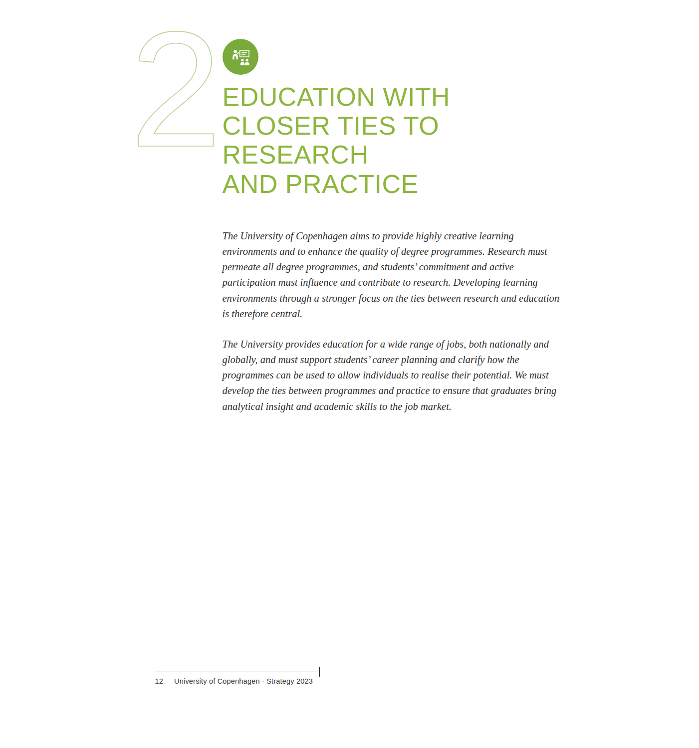2
Education with
closer ties to research
and practice
The University of Copenhagen aims to provide highly creative learning environments and to enhance the quality of degree programmes. Research must permeate all degree programmes, and students’ commitment and active participation must influence and contribute to research. Developing learning environments through a stronger focus on the ties between research and education is therefore central.
The University provides education for a wide range of jobs, both nationally and globally, and must support students’ career planning and clarify how the programmes can be used to allow individuals to realise their potential. We must develop the ties between programmes and practice to ensure that graduates bring analytical insight and academic skills to the job market.
12 University of Copenhagen · Strategy 2023